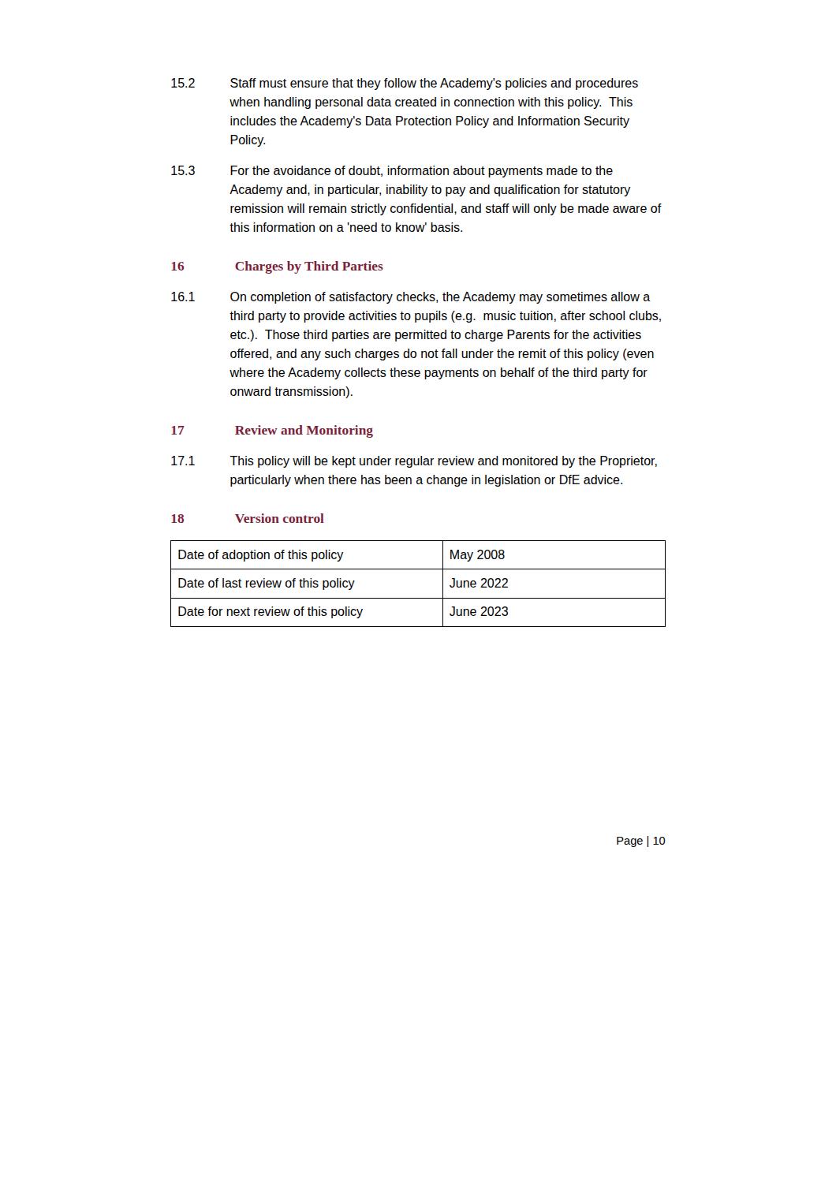15.2
Staff must ensure that they follow the Academy's policies and procedures when handling personal data created in connection with this policy. This includes the Academy's Data Protection Policy and Information Security Policy.
15.3
For the avoidance of doubt, information about payments made to the Academy and, in particular, inability to pay and qualification for statutory remission will remain strictly confidential, and staff will only be made aware of this information on a 'need to know' basis.
16 Charges by Third Parties
16.1
On completion of satisfactory checks, the Academy may sometimes allow a third party to provide activities to pupils (e.g. music tuition, after school clubs, etc.). Those third parties are permitted to charge Parents for the activities offered, and any such charges do not fall under the remit of this policy (even where the Academy collects these payments on behalf of the third party for onward transmission).
17 Review and Monitoring
17.1
This policy will be kept under regular review and monitored by the Proprietor, particularly when there has been a change in legislation or DfE advice.
18 Version control
| Date of adoption of this policy | May 2008 |
| Date of last review of this policy | June 2022 |
| Date for next review of this policy | June 2023 |
Page | 10